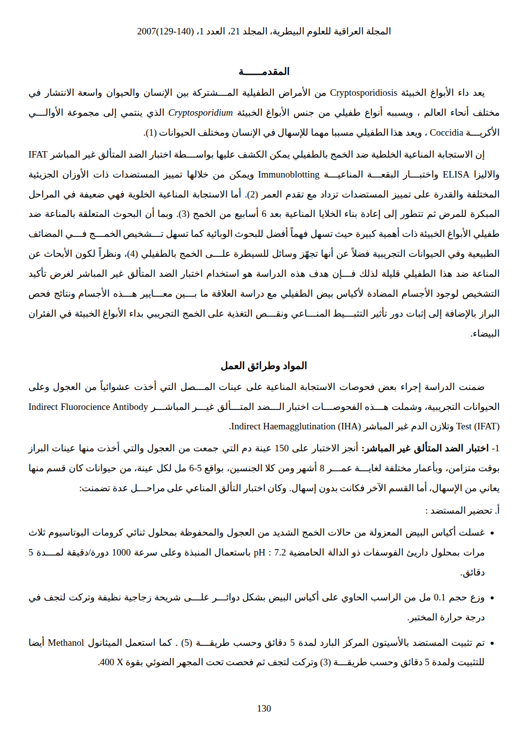المجلة العراقية للعلوم البيطرية، المجلد 21، العدد 1، 2007(129-140)
المقدمــــــة
يعد داء الأبواغ الخبيئة Cryptosporidiosis من الأمراض الطفيلية المـــشتركة بين الإنسان والحيوان واسعة الانتشار في مختلف أنحاء العالم ، ويسببه أنواع طفيلي من جنس الأبواغ الخبيئة Cryptosporidium الذي ينتمي إلى مجموعة الأوالـــي الأكريـــة Coccidia ، ويعد هذا الطفيلي مسببا مهما للإسهال في الإنسان ومختلف الحيوانات (1).
إن الاستجابة المناعية الخلطية ضد الخمج بالطفيلي يمكن الكشف عليها بواســـطة اختبار الضد المتألق غير المباشر IFAT والاليزا ELISA واختبـــار البقعـــة المناعيـــة Immunoblotting ويمكن من خلالها تمييز المستضدات ذات الأوزان الجزيئية المختلفة والقدرة على تمييز المستضدات تزداد مع تقدم العمر (2). أما الاستجابة المناعية الخلوية فهي ضعيفة في المراحل المبكرة للمرض ثم تتطور إلى إعادة بناء الخلايا المناعية بعد 6 أسابيع من الخمج (3). وبما أن البحوث المتعلقة بالمناعة ضد طفيلي الأبواغ الخبيئة ذات أهمية كبيرة حيث تسهل فهماً أفضل للبحوث الوبائية كما تسهل تـــشخيص الخمـــج فـــي المضائف الطبيعية وفي الحيوانات التجريبية فضلاً عن أنها تجهّز وسائل للسيطرة علـــى الخمج بالطفيلي (4)، ونظراً لكون الأبحاث عن المناعة ضد هذا الطفيلي قليلة لذلك فـــإن هدف هذه الدراسة هو استخدام اختبار الضد المتألق غير المباشر لغرض تأكيد التشخيص لوجود الأجسام المضادة لأكياس بيض الطفيلي مع دراسة العلاقة ما بـــين معـــايير هـــذه الأجسام ونتائج فحص البراز بالإضافة إلى إثبات دور تأثير التثبـــيط المنـــاعي ونقـــص التغذية على الخمج التجريبي بداء الأبواغ الخبيئة في الفئران البيضاء.
المواد وطرائق العمل
ضمنت الدراسة إجراء بعض فحوصات الاستجابة المناعية على عينات المـــصل التي أخذت عشوائياً من العجول وعلى الحيوانات التجريبية، وشملت هـــذه الفحوصـــات اختبار الـــضد المتـــألق غيـــر المباشـــر Indirect Fluorocience Antibody Test (IFAT) وتلازن الدم غير المباشر Indirect Haemagglutination (IHA).
1- اختبار الضد المتألق غير المباشر: أنجز الاختبار على 150 عينة دم التي جمعت من العجول والتي أخذت منها عينات البراز بوقت متزامن، وبأعمار مختلفة لغايـــة عمـــر 8 أشهر ومن كلا الجنسين، بواقع 5-6 مل لكل عينة، من حيوانات كان قسم منها يعاني من الإسهال، أما القسم الآخر فكانت بدون إسهال. وكان اختبار التألق المناعي على مراحـــل عدة تضمنت:
أ. تحضير المستضد :
غسلت أكياس البيض المعزولة من حالات الخمج الشديد من العجول والمحفوظة بمحلول ثنائي كرومات البوتاسيوم ثلاث مرات بمحلول داريئ الفوسفات ذو الدالة الحامضية pH : 7.2 باستعمال المنبذة وعلى سرعة 1000 دورة/دقيقة لمـــدة 5 دقائق.
وزع حجم 0.1 مل من الراسب الحاوي على أكياس البيض بشكل دوائـــر علـــى شريحة زجاجية نظيفة وتركت لتجف في درجة حرارة المختبر.
تم تثبيت المستضد بالأسيتون المركز البارد لمدة 5 دقائق وحسب طريقـــة (5) . كما استعمل الميثانول Methanol أيضا للتثبيت ولمدة 5 دقائق وحسب طريقـــة (3) وتركت لتجف ثم فحصت تحت المجهر الضوئي بقوة 400 X.
130